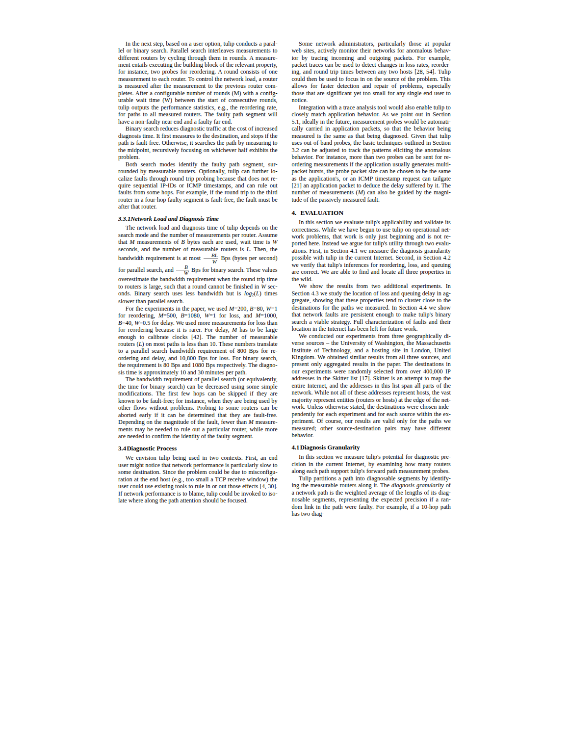In the next step, based on a user option, tulip conducts a parallel or binary search. Parallel search interleaves measurements to different routers by cycling through them in rounds. A measurement entails executing the building block of the relevant property, for instance, two probes for reordering. A round consists of one measurement to each router. To control the network load, a router is measured after the measurement to the previous router completes. After a configurable number of rounds (M) with a configurable wait time (W) between the start of consecutive rounds, tulip outputs the performance statistics, e.g., the reordering rate, for paths to all measured routers. The faulty path segment will have a non-faulty near end and a faulty far end.
Binary search reduces diagnostic traffic at the cost of increased diagnosis time. It first measures to the destination, and stops if the path is fault-free. Otherwise, it searches the path by measuring to the midpoint, recursively focusing on whichever half exhibits the problem.
Both search modes identify the faulty path segment, surrounded by measurable routers. Optionally, tulip can further localize faults through round trip probing because that does not require sequential IP-IDs or ICMP timestamps, and can rule out faults from some hops. For example, if the round trip to the third router in a four-hop faulty segment is fault-free, the fault must be after that router.
3.3.1 Network Load and Diagnosis Time
The network load and diagnosis time of tulip depends on the search mode and the number of measurements per router. Assume that M measurements of B bytes each are used, wait time is W seconds, and the number of measurable routers is L. Then, the bandwidth requirement is at most BL W Bps (bytes per second) for parallel search, and BW Bps for binary search. These values overestimate the bandwidth requirement when the round trip time to routers is large, such that a round cannot be finished in W seconds. Binary search uses less bandwidth but is log2(L) times slower than parallel search.
For the experiments in the paper, we used M=200, B=80, W=1 for reordering, M=500, B=1080, W=1 for loss, and M=1000, B=40, W=0.5 for delay. We used more measurements for loss than for reordering because it is rarer. For delay, M has to be large enough to calibrate clocks [42]. The number of measurable routers (L) on most paths is less than 10. These numbers translate to a parallel search bandwidth requirement of 800 Bps for reordering and delay, and 10,800 Bps for loss. For binary search, the requirement is 80 Bps and 1080 Bps respectively. The diagnosis time is approximately 10 and 30 minutes per path.
The bandwidth requirement of parallel search (or equivalently, the time for binary search) can be decreased using some simple modifications. The first few hops can be skipped if they are known to be fault-free; for instance, when they are being used by other flows without problems. Probing to some routers can be aborted early if it can be determined that they are fault-free. Depending on the magnitude of the fault, fewer than M measurements may be needed to rule out a particular router, while more are needed to confirm the identity of the faulty segment.
3.4 Diagnostic Process
We envision tulip being used in two contexts. First, an end user might notice that network performance is particularly slow to some destination. Since the problem could be due to misconfiguration at the end host (e.g., too small a TCP receive window) the user could use existing tools to rule in or out those effects [4, 30]. If network performance is to blame, tulip could be invoked to isolate where along the path attention should be focused.
Some network administrators, particularly those at popular web sites, actively monitor their networks for anomalous behavior by tracing incoming and outgoing packets. For example, packet traces can be used to detect changes in loss rates, reordering, and round trip times between any two hosts [28, 54]. Tulip could then be used to focus in on the source of the problem. This allows for faster detection and repair of problems, especially those that are significant yet too small for any single end user to notice.
Integration with a trace analysis tool would also enable tulip to closely match application behavior. As we point out in Section 5.1, ideally in the future, measurement probes would be automatically carried in application packets, so that the behavior being measured is the same as that being diagnosed. Given that tulip uses out-of-band probes, the basic techniques outlined in Section 3.2 can be adjusted to track the patterns eliciting the anomalous behavior. For instance, more than two probes can be sent for reordering measurements if the application usually generates multi-packet bursts, the probe packet size can be chosen to be the same as the application's, or an ICMP timestamp request can tailgate [21] an application packet to deduce the delay suffered by it. The number of measurements (M) can also be guided by the magnitude of the passively measured fault.
4. EVALUATION
In this section we evaluate tulip's applicability and validate its correctness. While we have begun to use tulip on operational network problems, that work is only just beginning and is not reported here. Instead we argue for tulip's utility through two evaluations. First, in Section 4.1 we measure the diagnosis granularity possible with tulip in the current Internet. Second, in Section 4.2 we verify that tulip's inferences for reordering, loss, and queuing are correct. We are able to find and locate all three properties in the wild.
We show the results from two additional experiments. In Section 4.3 we study the location of loss and queuing delay in aggregate, showing that these properties tend to cluster close to the destinations for the paths we measured. In Section 4.4 we show that network faults are persistent enough to make tulip's binary search a viable strategy. Full characterization of faults and their location in the Internet has been left for future work.
We conducted our experiments from three geographically diverse sources – the University of Washington, the Massachusetts Institute of Technology, and a hosting site in London, United Kingdom. We obtained similar results from all three sources, and present only aggregated results in the paper. The destinations in our experiments were randomly selected from over 400,000 IP addresses in the Skitter list [17]. Skitter is an attempt to map the entire Internet, and the addresses in this list span all parts of the network. While not all of these addresses represent hosts, the vast majority represent entities (routers or hosts) at the edge of the network. Unless otherwise stated, the destinations were chosen independently for each experiment and for each source within the experiment. Of course, our results are valid only for the paths we measured; other source-destination pairs may have different behavior.
4.1 Diagnosis Granularity
In this section we measure tulip's potential for diagnostic precision in the current Internet, by examining how many routers along each path support tulip's forward path measurement probes.
Tulip partitions a path into diagnosable segments by identifying the measurable routers along it. The diagnosis granularity of a network path is the weighted average of the lengths of its diagnosable segments, representing the expected precision if a random link in the path were faulty. For example, if a 10-hop path has two diag-